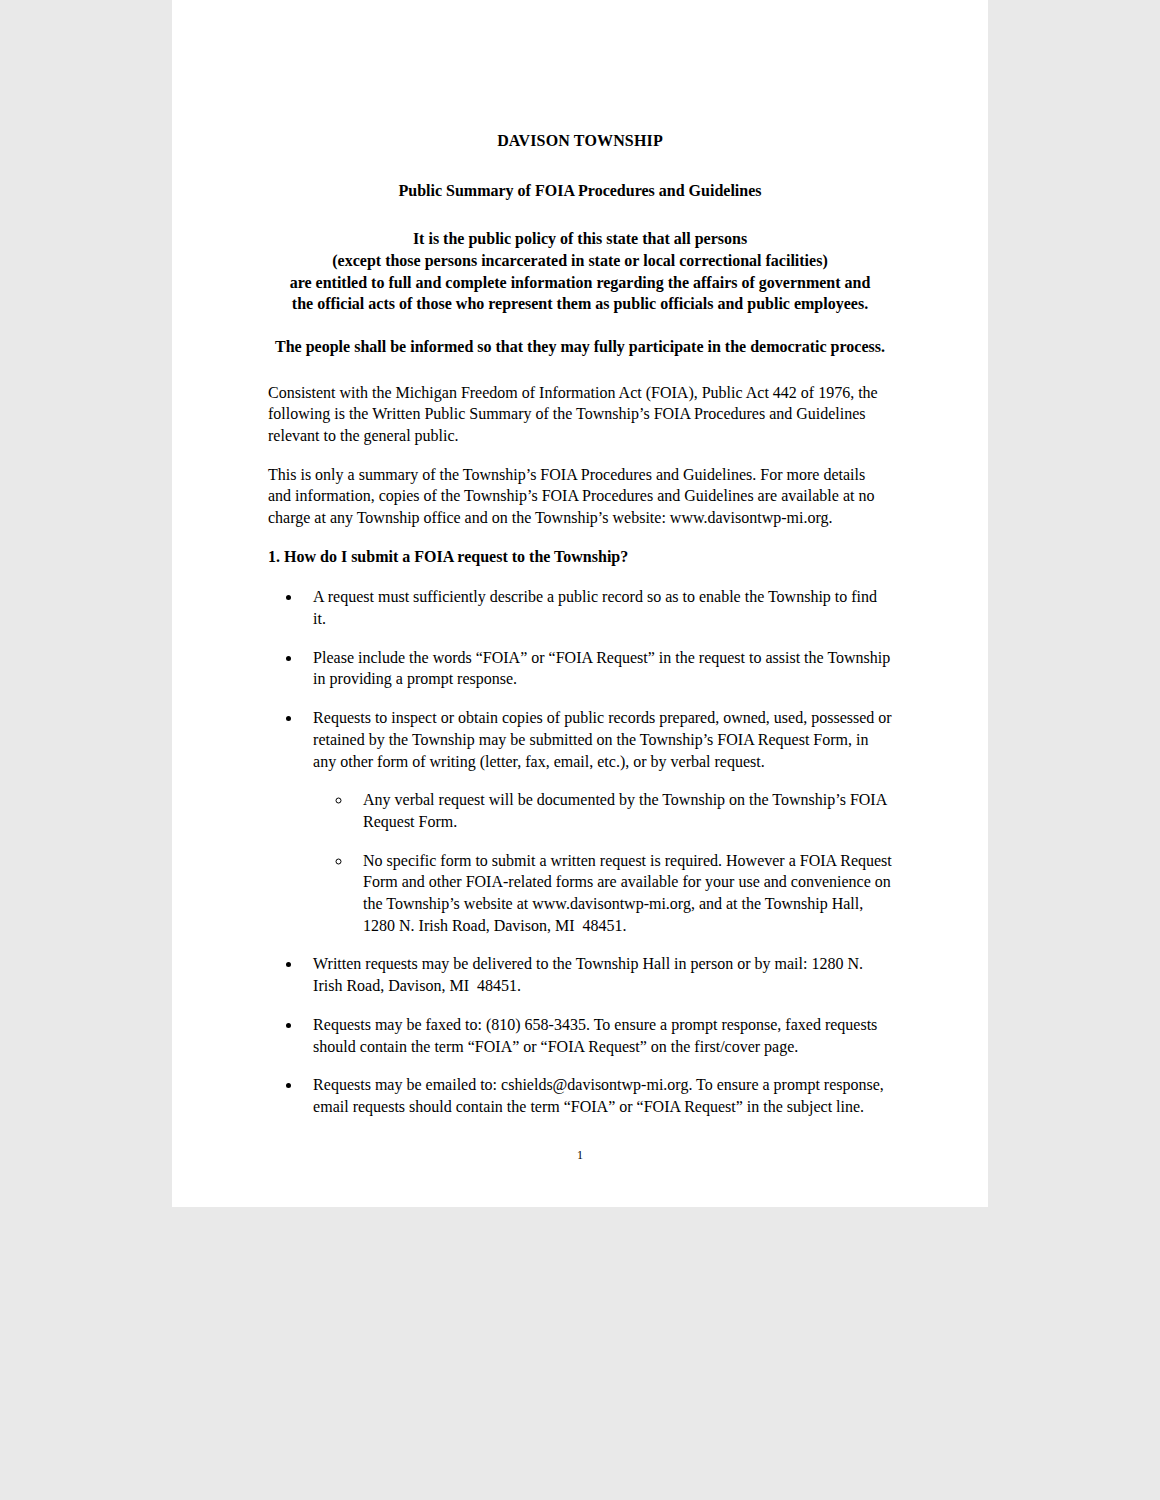DAVISON TOWNSHIP
Public Summary of FOIA Procedures and Guidelines
It is the public policy of this state that all persons
(except those persons incarcerated in state or local correctional facilities)
are entitled to full and complete information regarding the affairs of government and
the official acts of those who represent them as public officials and public employees.
The people shall be informed so that they may fully participate in the democratic process.
Consistent with the Michigan Freedom of Information Act (FOIA), Public Act 442 of 1976, the following is the Written Public Summary of the Township’s FOIA Procedures and Guidelines relevant to the general public.
This is only a summary of the Township’s FOIA Procedures and Guidelines. For more details and information, copies of the Township’s FOIA Procedures and Guidelines are available at no charge at any Township office and on the Township’s website: www.davisontwp-mi.org.
1. How do I submit a FOIA request to the Township?
A request must sufficiently describe a public record so as to enable the Township to find it.
Please include the words “FOIA” or “FOIA Request” in the request to assist the Township in providing a prompt response.
Requests to inspect or obtain copies of public records prepared, owned, used, possessed or retained by the Township may be submitted on the Township’s FOIA Request Form, in any other form of writing (letter, fax, email, etc.), or by verbal request.
Any verbal request will be documented by the Township on the Township’s FOIA Request Form.
No specific form to submit a written request is required. However a FOIA Request Form and other FOIA-related forms are available for your use and convenience on the Township’s website at www.davisontwp-mi.org, and at the Township Hall, 1280 N. Irish Road, Davison, MI 48451.
Written requests may be delivered to the Township Hall in person or by mail: 1280 N. Irish Road, Davison, MI 48451.
Requests may be faxed to: (810) 658-3435. To ensure a prompt response, faxed requests should contain the term “FOIA” or “FOIA Request” on the first/cover page.
Requests may be emailed to: cshields@davisontwp-mi.org. To ensure a prompt response, email requests should contain the term “FOIA” or “FOIA Request” in the subject line.
1